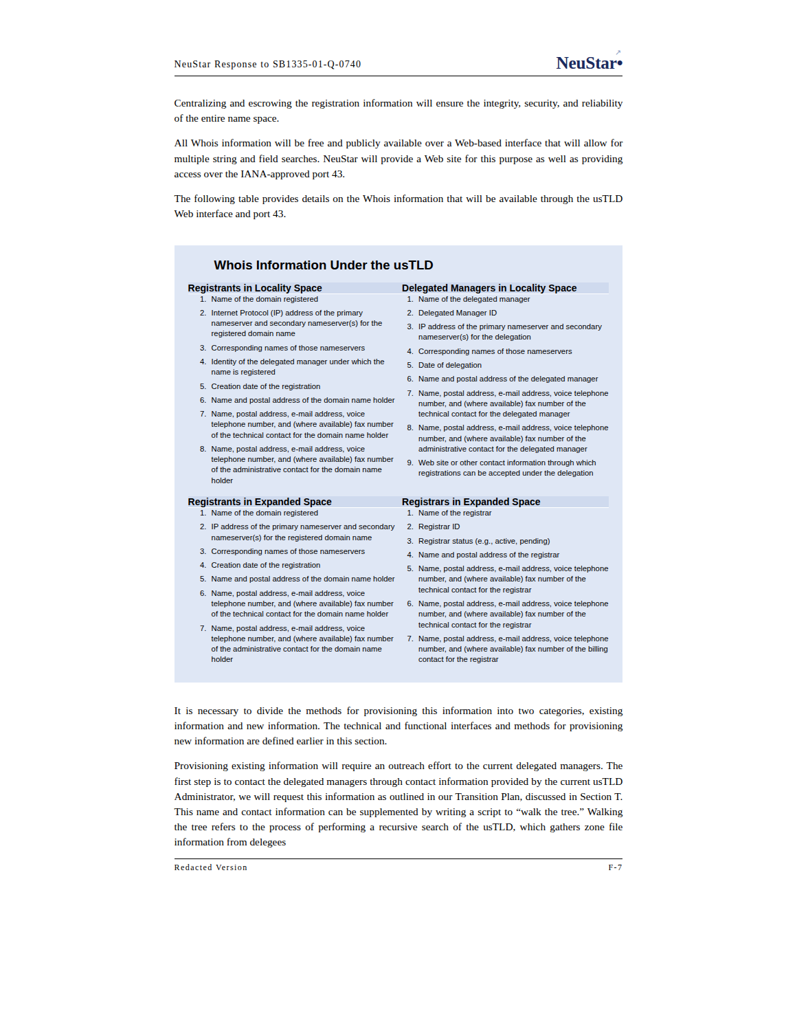NeuStar Response to SB1335-01-Q-0740
↗
NeuStar•
Centralizing and escrowing the registration information will ensure the integrity, security, and reliability of the entire name space.
All Whois information will be free and publicly available over a Web-based interface that will allow for multiple string and field searches. NeuStar will provide a Web site for this purpose as well as providing access over the IANA-approved port 43.
The following table provides details on the Whois information that will be available through the usTLD Web interface and port 43.
Whois Information Under the usTLD
| Registrants in Locality Space | Delegated Managers in Locality Space |
| Name of the domain registered Internet Protocol (IP) address of the primary nameserver and secondary nameserver(s) for the registered domain name Corresponding names of those nameservers Identity of the delegated manager under which the name is registered Creation date of the registration Name and postal address of the domain name holder Name, postal address, e-mail address, voice telephone number, and (where available) fax number of the technical contact for the domain name holder Name, postal address, e-mail address, voice telephone number, and (where available) fax number of the administrative contact for the domain name holder | Name of the delegated manager Delegated Manager ID IP address of the primary nameserver and secondary nameserver(s) for the delegation Corresponding names of those nameservers Date of delegation Name and postal address of the delegated manager Name, postal address, e-mail address, voice telephone number, and (where available) fax number of the technical contact for the delegated manager Name, postal address, e-mail address, voice telephone number, and (where available) fax number of the administrative contact for the delegated manager Web site or other contact information through which registrations can be accepted under the delegation |
| Registrants in Expanded Space | Registrars in Expanded Space |
| Name of the domain registered IP address of the primary nameserver and secondary nameserver(s) for the registered domain name Corresponding names of those nameservers Creation date of the registration Name and postal address of the domain name holder Name, postal address, e-mail address, voice telephone number, and (where available) fax number of the technical contact for the domain name holder Name, postal address, e-mail address, voice telephone number, and (where available) fax number of the administrative contact for the domain name holder | Name of the registrar Registrar ID Registrar status (e.g., active, pending) Name and postal address of the registrar Name, postal address, e-mail address, voice telephone number, and (where available) fax number of the technical contact for the registrar Name, postal address, e-mail address, voice telephone number, and (where available) fax number of the technical contact for the registrar Name, postal address, e-mail address, voice telephone number, and (where available) fax number of the billing contact for the registrar |
It is necessary to divide the methods for provisioning this information into two categories, existing information and new information. The technical and functional interfaces and methods for provisioning new information are defined earlier in this section.
Provisioning existing information will require an outreach effort to the current delegated managers. The first step is to contact the delegated managers through contact information provided by the current usTLD Administrator, we will request this information as outlined in our Transition Plan, discussed in Section T. This name and contact information can be supplemented by writing a script to “walk the tree.” Walking the tree refers to the process of performing a recursive search of the usTLD, which gathers zone file information from delegees
Redacted Version
F-7